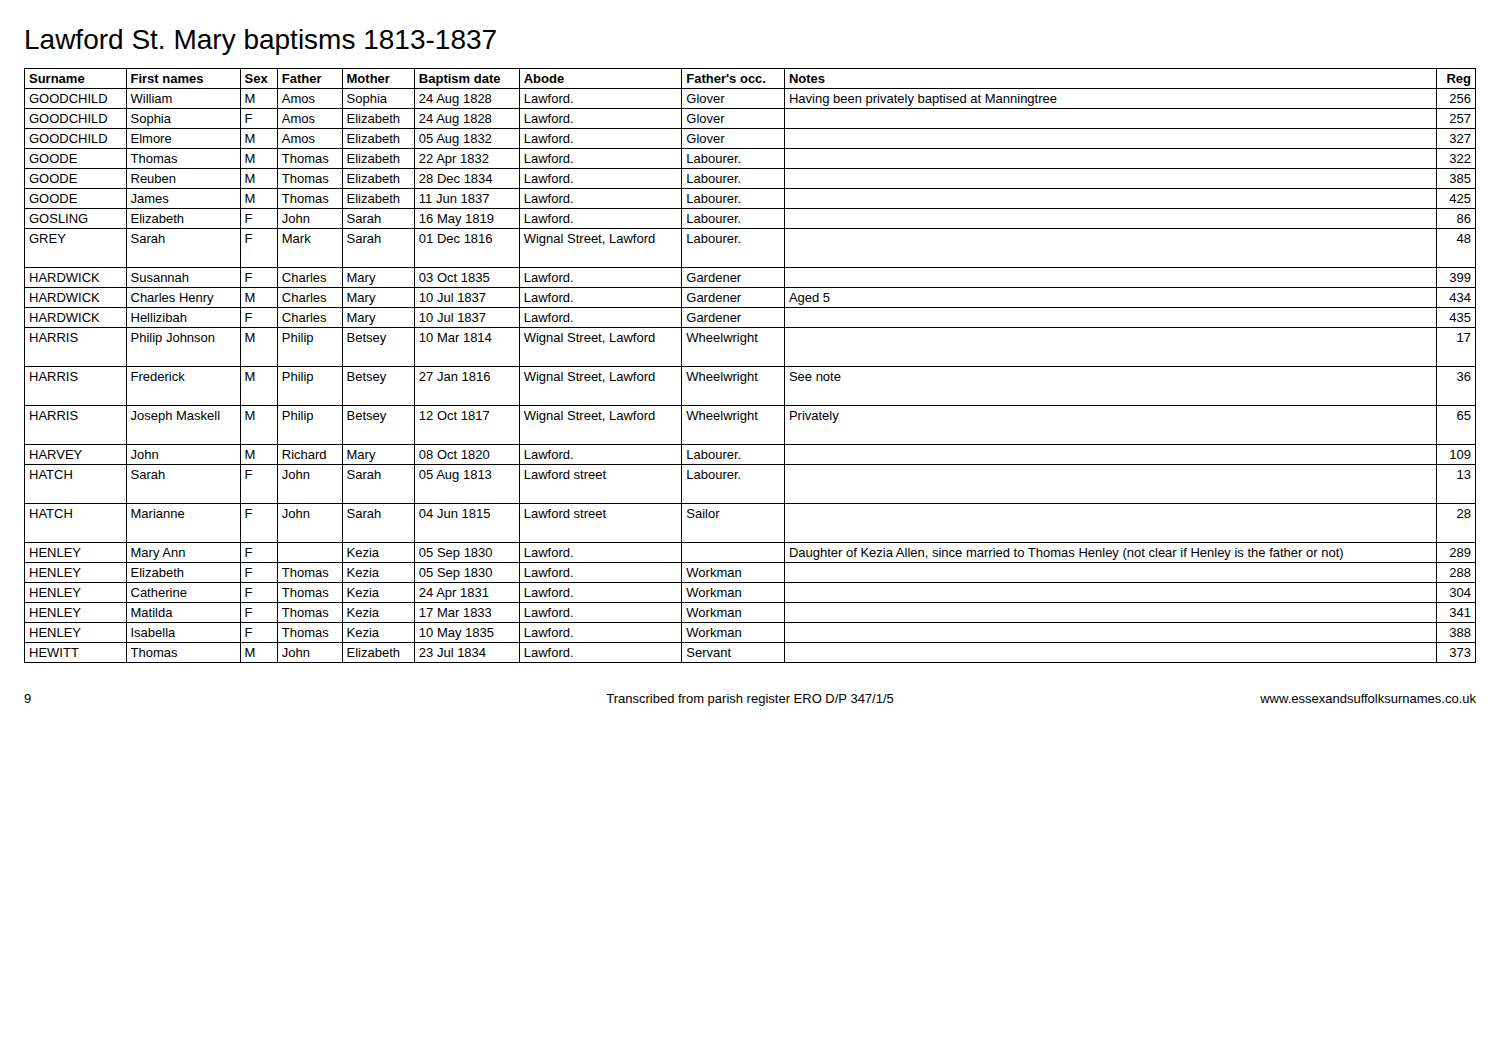Lawford St. Mary baptisms 1813-1837
| Surname | First names | Sex | Father | Mother | Baptism date | Abode | Father's occ. | Notes | Reg |
| --- | --- | --- | --- | --- | --- | --- | --- | --- | --- |
| GOODCHILD | William | M | Amos | Sophia | 24 Aug 1828 | Lawford. | Glover | Having been privately baptised at Manningtree | 256 |
| GOODCHILD | Sophia | F | Amos | Elizabeth | 24 Aug 1828 | Lawford. | Glover | | 257 |
| GOODCHILD | Elmore | M | Amos | Elizabeth | 05 Aug 1832 | Lawford. | Glover | | 327 |
| GOODE | Thomas | M | Thomas | Elizabeth | 22 Apr 1832 | Lawford. | Labourer. | | 322 |
| GOODE | Reuben | M | Thomas | Elizabeth | 28 Dec 1834 | Lawford. | Labourer. | | 385 |
| GOODE | James | M | Thomas | Elizabeth | 11 Jun 1837 | Lawford. | Labourer. | | 425 |
| GOSLING | Elizabeth | F | John | Sarah | 16 May 1819 | Lawford. | Labourer. | | 86 |
| GREY | Sarah | F | Mark | Sarah | 01 Dec 1816 | Wignal Street, Lawford | Labourer. | | 48 |
| HARDWICK | Susannah | F | Charles | Mary | 03 Oct 1835 | Lawford. | Gardener | | 399 |
| HARDWICK | Charles Henry | M | Charles | Mary | 10 Jul 1837 | Lawford. | Gardener | Aged 5 | 434 |
| HARDWICK | Hellizibah | F | Charles | Mary | 10 Jul 1837 | Lawford. | Gardener | | 435 |
| HARRIS | Philip Johnson | M | Philip | Betsey | 10 Mar 1814 | Wignal Street, Lawford | Wheelwright | | 17 |
| HARRIS | Frederick | M | Philip | Betsey | 27 Jan 1816 | Wignal Street, Lawford | Wheelwright | See note | 36 |
| HARRIS | Joseph Maskell | M | Philip | Betsey | 12 Oct 1817 | Wignal Street, Lawford | Wheelwright | Privately | 65 |
| HARVEY | John | M | Richard | Mary | 08 Oct 1820 | Lawford. | Labourer. | | 109 |
| HATCH | Sarah | F | John | Sarah | 05 Aug 1813 | Lawford street | Labourer. | | 13 |
| HATCH | Marianne | F | John | Sarah | 04 Jun 1815 | Lawford street | Sailor | | 28 |
| HENLEY | Mary Ann | F | | Kezia | 05 Sep 1830 | Lawford. | | Daughter of Kezia Allen, since married to Thomas Henley (not clear if Henley is the father or not) | 289 |
| HENLEY | Elizabeth | F | Thomas | Kezia | 05 Sep 1830 | Lawford. | Workman | | 288 |
| HENLEY | Catherine | F | Thomas | Kezia | 24 Apr 1831 | Lawford. | Workman | | 304 |
| HENLEY | Matilda | F | Thomas | Kezia | 17 Mar 1833 | Lawford. | Workman | | 341 |
| HENLEY | Isabella | F | Thomas | Kezia | 10 May 1835 | Lawford. | Workman | | 388 |
| HEWITT | Thomas | M | John | Elizabeth | 23 Jul 1834 | Lawford. | Servant | | 373 |
9
Transcribed from parish register ERO D/P 347/1/5
www.essexandsuffolksurnames.co.uk